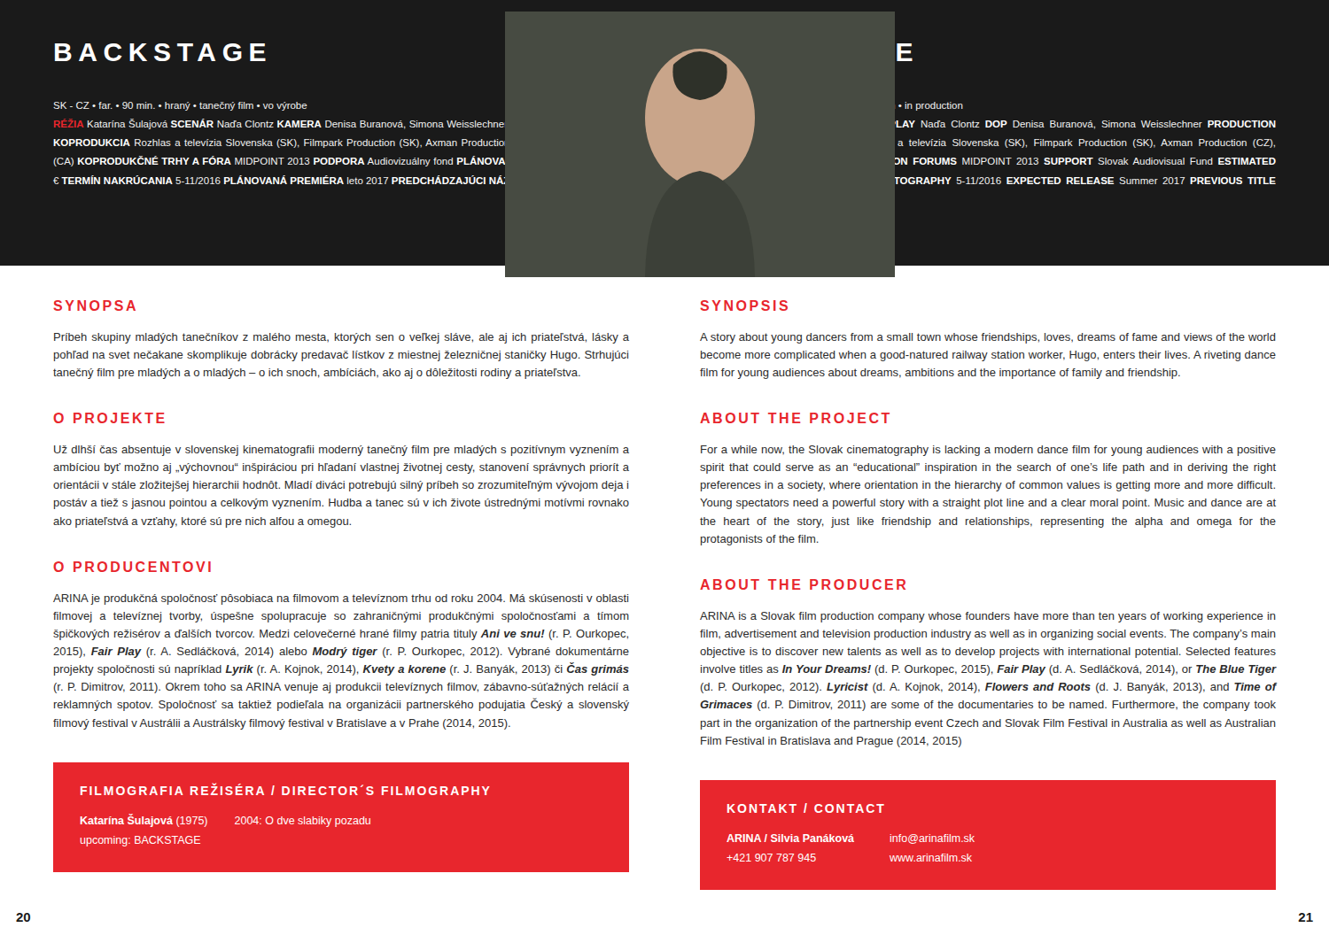BACKSTAGE
SK - CZ • far. • 90 min. • hraný • tanečný film • vo výrobe
RÉŽIA Katarína Šulajová SCENÁR Naďa Clontz KAMERA Denisa Buranová, Simona Weisslechner PRODUKCIA ARINA (SK) KOPRODUKCIA Rozhlas a televízia Slovenska (SK), Filmpark Production (SK), Axman Production (CZ), Monkeys & Parrots (CA) KOPRODUKČNÉ TRHY A FÓRA MIDPOINT 2013 PODPORA Audiovizuálny fond PLÁNOVANÝ ROZPOČET 1 150 000 € TERMÍN NAKRÚCANIA 5-11/2016 PLÁNOVANÁ PREMIÉRA leto 2017 PREDCHÁDZAJÚCI NÁZOV PROJEKTU HUGO
SYNOPSA
Príbeh skupiny mladých tanečníkov z malého mesta, ktorých sen o veľkej sláve, ale aj ich priateľstvá, lásky a pohľad na svet nečakane skomplikuje dobrácky predavač lístkov z miestnej železničnej staničky Hugo. Strhujúci tanečný film pre mladých a o mladých – o ich snoch, ambíciách, ako aj o dôležitosti rodiny a priateľstva.
O PROJEKTE
Už dlhší čas absentuje v slovenskej kinematografii moderný tanečný film pre mladých s pozitívnym vyznením a ambíciou byť možno aj „výchovnou“ inšpiráciou pri hľadaní vlastnej životnej cesty, stanovení správnych priorít a orientácii v stále zložitejšej hierarchii hodnôt. Mladí diváci potrebujú silný príbeh so zrozumiteľným vývojom deja i postáv a tiež s jasnou pointou a celkovým vyznením. Hudba a tanec sú v ich živote ústrednými motívmi rovnako ako priateľstvá a vzťahy, ktoré sú pre nich alfou a omegou.
O PRODUCENTOVI
ARINA je produkčná spoločnosť pôsobiaca na filmovom a televíznom trhu od roku 2004. Má skúsenosti v oblasti filmovej a televíznej tvorby, úspešne spolupracuje so zahraničnými produkčnými spoločnosťami a tímom špičkových režisérov a ďalších tvorcov. Medzi celovečerné hrané filmy patria tituly Ani ve snu! (r. P. Ourkopec, 2015), Fair Play (r. A. Sedláčková, 2014) alebo Modrý tiger (r. P. Ourkopec, 2012). Vybrané dokumentárne projekty spoločnosti sú napríklad Lyrik (r. A. Kojnok, 2014), Kvety a korene (r. J. Banyák, 2013) či Čas grimás (r. P. Dimitrov, 2011). Okrem toho sa ARINA venuje aj produkcii televíznych filmov, zábavno-súťažných relácií a reklamných spotov. Spoločnosť sa taktiež podieľala na organizácii partnerského podujatia Český a slovenský filmový festival v Austrálii a Austrálsky filmový festival v Bratislave a v Prahe (2014, 2015).
FILMOGRAFIA REŽISÉRA / DIRECTOR´S FILMOGRAPHY
Katarína Šulajová (1975)
2004: O dve slabiky pozadu
upcoming: BACKSTAGE
20
BACKSTAGE
SK - CZ • col. • 90 min. • fiction • dance film • in production
DIRECTOR Katarína Šulajová SCREENPLAY Naďa Clontz DOP Denisa Buranová, Simona Weisslechner PRODUCTION ARINA (SK) CO-PRODUCTION Rozhlas a televízia Slovenska (SK), Filmpark Production (SK), Axman Production (CZ), Monkeys & Parrots (CA) CO-PRODUCTION FORUMS MIDPOINT 2013 SUPPORT Slovak Audiovisual Fund ESTIMATED BUDGET 1 150 000 € PRINCIPAL PHOTOGRAPHY 5-11/2016 EXPECTED RELEASE Summer 2017 PREVIOUS TITLE HUGO
SYNOPSIS
A story about young dancers from a small town whose friendships, loves, dreams of fame and views of the world become more complicated when a good-natured railway station worker, Hugo, enters their lives. A riveting dance film for young audiences about dreams, ambitions and the importance of family and friendship.
ABOUT THE PROJECT
For a while now, the Slovak cinematography is lacking a modern dance film for young audiences with a positive spirit that could serve as an “educational” inspiration in the search of one’s life path and in deriving the right preferences in a society, where orientation in the hierarchy of common values is getting more and more difficult. Young spectators need a powerful story with a straight plot line and a clear moral point. Music and dance are at the heart of the story, just like friendship and relationships, representing the alpha and omega for the protagonists of the film.
ABOUT THE PRODUCER
ARINA is a Slovak film production company whose founders have more than ten years of working experience in film, advertisement and television production industry as well as in organizing social events. The company’s main objective is to discover new talents as well as to develop projects with international potential. Selected features involve titles as In Your Dreams! (d. P. Ourkopec, 2015), Fair Play (d. A. Sedláčková, 2014), or The Blue Tiger (d. P. Ourkopec, 2012). Lyricist (d. A. Kojnok, 2014), Flowers and Roots (d. J. Banyák, 2013), and Time of Grimaces (d. P. Dimitrov, 2011) are some of the documentaries to be named. Furthermore, the company took part in the organization of the partnership event Czech and Slovak Film Festival in Australia as well as Australian Film Festival in Bratislava and Prague (2014, 2015)
KONTAKT / CONTACT
ARINA / Silvia Panáková
info@arinafilm.sk
+421 907 787 945
www.arinafilm.sk
21